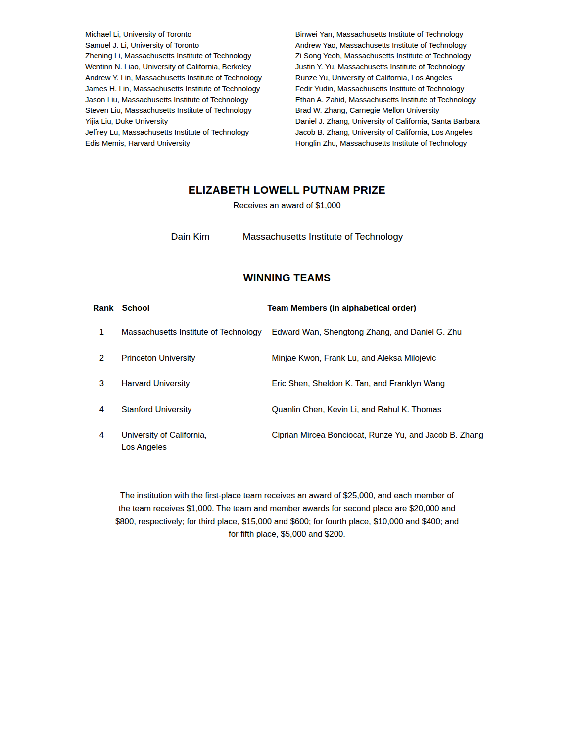Michael Li, University of Toronto
Samuel J. Li, University of Toronto
Zhening Li, Massachusetts Institute of Technology
Wentinn N. Liao, University of California, Berkeley
Andrew Y. Lin, Massachusetts Institute of Technology
James H. Lin, Massachusetts Institute of Technology
Jason Liu, Massachusetts Institute of Technology
Steven Liu, Massachusetts Institute of Technology
Yijia Liu, Duke University
Jeffrey Lu, Massachusetts Institute of Technology
Edis Memis, Harvard University
Binwei Yan, Massachusetts Institute of Technology
Andrew Yao, Massachusetts Institute of Technology
Zi Song Yeoh, Massachusetts Institute of Technology
Justin Y. Yu, Massachusetts Institute of Technology
Runze Yu, University of California, Los Angeles
Fedir Yudin, Massachusetts Institute of Technology
Ethan A. Zahid, Massachusetts Institute of Technology
Brad W. Zhang, Carnegie Mellon University
Daniel J. Zhang, University of California, Santa Barbara
Jacob B. Zhang, University of California, Los Angeles
Honglin Zhu, Massachusetts Institute of Technology
ELIZABETH LOWELL PUTNAM PRIZE
Receives an award of $1,000
Dain Kim Massachusetts Institute of Technology
WINNING TEAMS
| Rank | School | Team Members (in alphabetical order) |
| --- | --- | --- |
| 1 | Massachusetts Institute of Technology | Edward Wan, Shengtong Zhang, and Daniel G. Zhu |
| 2 | Princeton University | Minjae Kwon, Frank Lu, and Aleksa Milojevic |
| 3 | Harvard University | Eric Shen, Sheldon K. Tan, and Franklyn Wang |
| 4 | Stanford University | Quanlin Chen, Kevin Li, and Rahul K. Thomas |
| 4 | University of California, Los Angeles | Ciprian Mircea Bonciocat, Runze Yu, and Jacob B. Zhang |
The institution with the first-place team receives an award of $25,000, and each member of the team receives $1,000. The team and member awards for second place are $20,000 and $800, respectively; for third place, $15,000 and $600; for fourth place, $10,000 and $400; and for fifth place, $5,000 and $200.